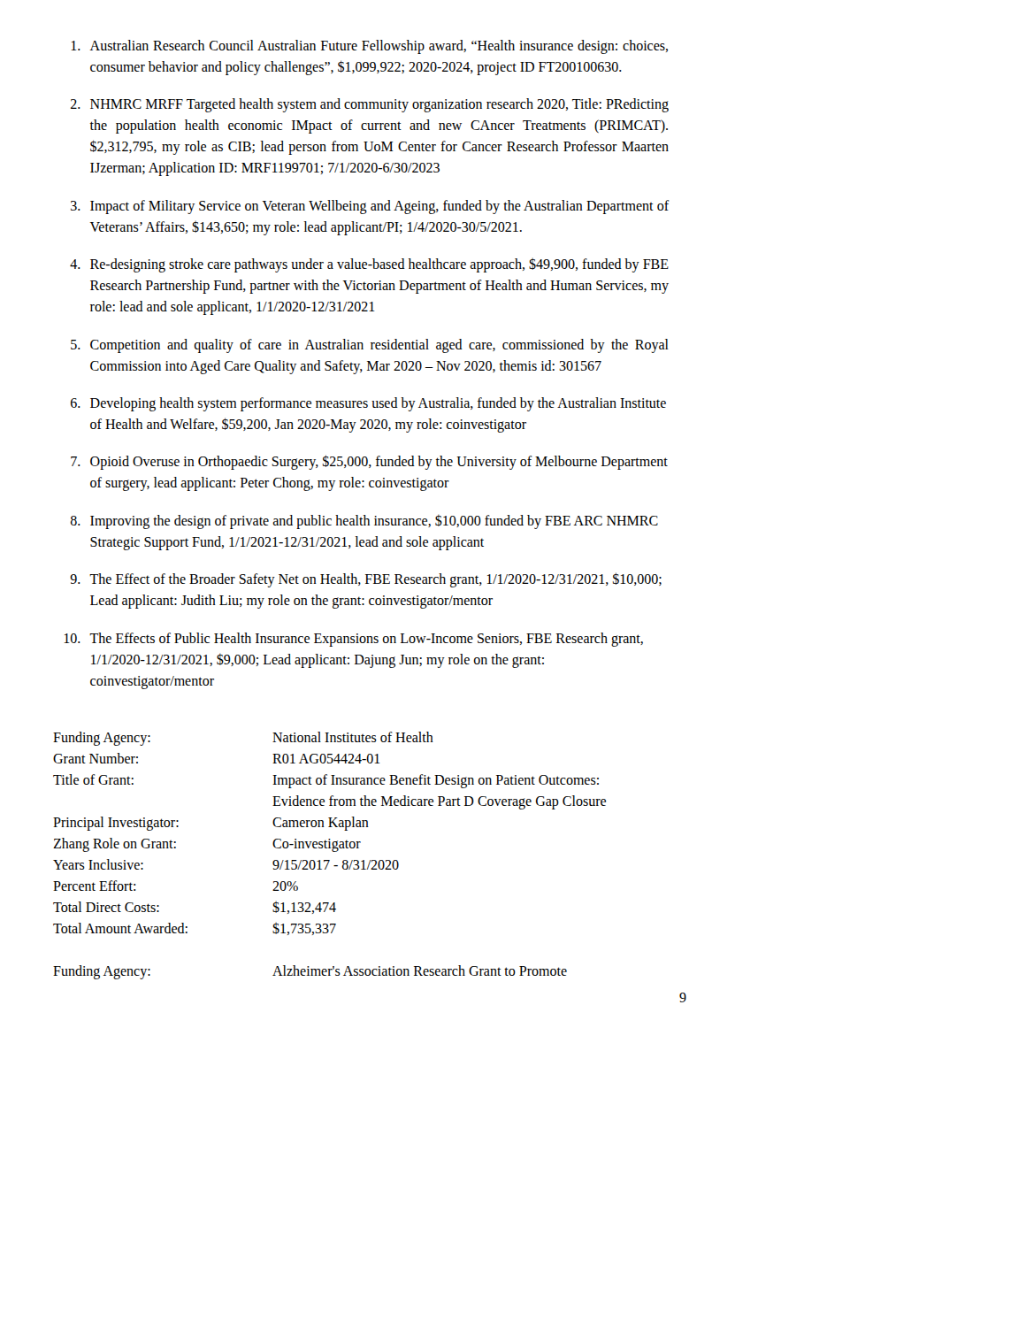Australian Research Council Australian Future Fellowship award, “Health insurance design: choices, consumer behavior and policy challenges”, $1,099,922; 2020-2024, project ID FT200100630.
NHMRC MRFF Targeted health system and community organization research 2020, Title: PRedicting the population health economic IMpact of current and new CAncer Treatments (PRIMCAT). $2,312,795, my role as CIB; lead person from UoM Center for Cancer Research Professor Maarten IJzerman; Application ID: MRF1199701; 7/1/2020-6/30/2023
Impact of Military Service on Veteran Wellbeing and Ageing, funded by the Australian Department of Veterans’ Affairs, $143,650; my role: lead applicant/PI; 1/4/2020-30/5/2021.
Re-designing stroke care pathways under a value-based healthcare approach, $49,900, funded by FBE Research Partnership Fund, partner with the Victorian Department of Health and Human Services, my role: lead and sole applicant, 1/1/2020-12/31/2021
Competition and quality of care in Australian residential aged care, commissioned by the Royal Commission into Aged Care Quality and Safety, Mar 2020 – Nov 2020, themis id: 301567
Developing health system performance measures used by Australia, funded by the Australian Institute of Health and Welfare, $59,200, Jan 2020-May 2020, my role: coinvestigator
Opioid Overuse in Orthopaedic Surgery, $25,000, funded by the University of Melbourne Department of surgery, lead applicant: Peter Chong, my role: coinvestigator
Improving the design of private and public health insurance, $10,000 funded by FBE ARC NHMRC Strategic Support Fund, 1/1/2021-12/31/2021, lead and sole applicant
The Effect of the Broader Safety Net on Health, FBE Research grant, 1/1/2020-12/31/2021, $10,000; Lead applicant: Judith Liu; my role on the grant: coinvestigator/mentor
The Effects of Public Health Insurance Expansions on Low-Income Seniors, FBE Research grant, 1/1/2020-12/31/2021, $9,000; Lead applicant: Dajung Jun; my role on the grant: coinvestigator/mentor
| Funding Agency: | National Institutes of Health |
| Grant Number: | R01 AG054424-01 |
| Title of Grant: | Impact of Insurance Benefit Design on Patient Outcomes: Evidence from the Medicare Part D Coverage Gap Closure |
| Principal Investigator: | Cameron Kaplan |
| Zhang Role on Grant: | Co-investigator |
| Years Inclusive: | 9/15/2017 - 8/31/2020 |
| Percent Effort: | 20% |
| Total Direct Costs: | $1,132,474 |
| Total Amount Awarded: | $1,735,337 |
| Funding Agency: | Alzheimer's Association Research Grant to Promote |
9